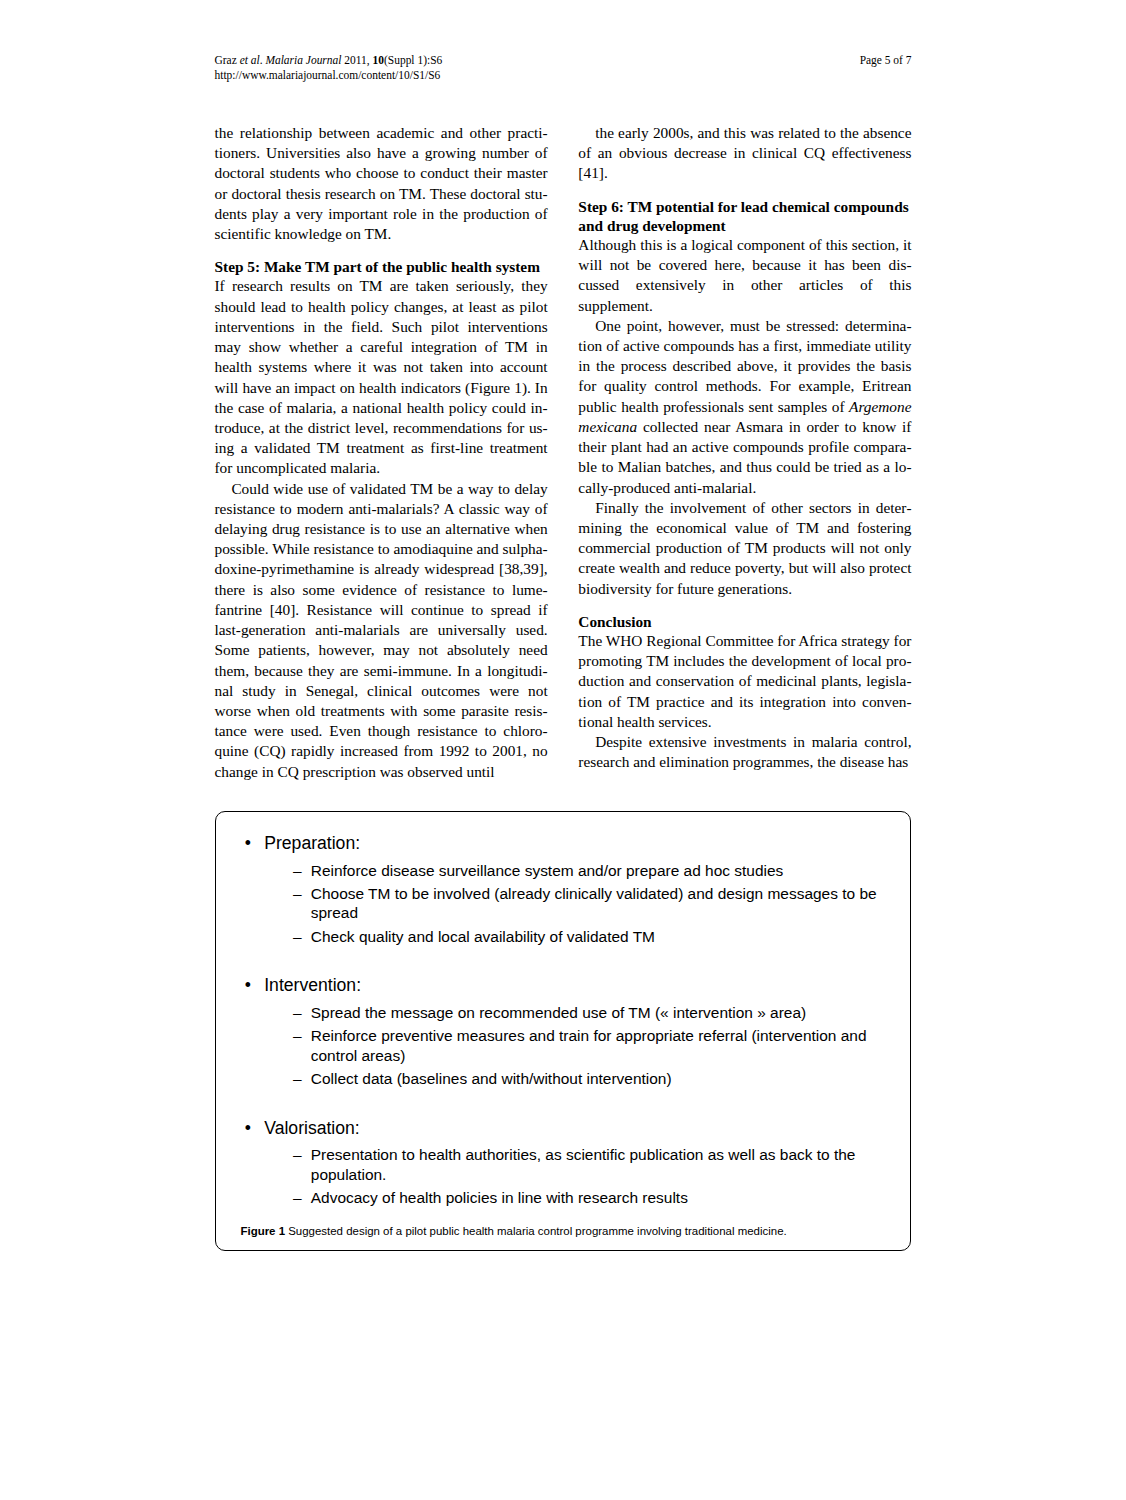Graz et al. Malaria Journal 2011, 10(Suppl 1):S6
http://www.malariajournal.com/content/10/S1/S6
Page 5 of 7
the relationship between academic and other practitioners. Universities also have a growing number of doctoral students who choose to conduct their master or doctoral thesis research on TM. These doctoral students play a very important role in the production of scientific knowledge on TM.
Step 5: Make TM part of the public health system
If research results on TM are taken seriously, they should lead to health policy changes, at least as pilot interventions in the field. Such pilot interventions may show whether a careful integration of TM in health systems where it was not taken into account will have an impact on health indicators (Figure 1). In the case of malaria, a national health policy could introduce, at the district level, recommendations for using a validated TM treatment as first-line treatment for uncomplicated malaria.
Could wide use of validated TM be a way to delay resistance to modern anti-malarials? A classic way of delaying drug resistance is to use an alternative when possible. While resistance to amodiaquine and sulphadoxine-pyrimethamine is already widespread [38,39], there is also some evidence of resistance to lumefantrine [40]. Resistance will continue to spread if last-generation anti-malarials are universally used. Some patients, however, may not absolutely need them, because they are semi-immune. In a longitudinal study in Senegal, clinical outcomes were not worse when old treatments with some parasite resistance were used. Even though resistance to chloroquine (CQ) rapidly increased from 1992 to 2001, no change in CQ prescription was observed until
the early 2000s, and this was related to the absence of an obvious decrease in clinical CQ effectiveness [41].
Step 6: TM potential for lead chemical compounds and drug development
Although this is a logical component of this section, it will not be covered here, because it has been discussed extensively in other articles of this supplement.
One point, however, must be stressed: determination of active compounds has a first, immediate utility in the process described above, it provides the basis for quality control methods. For example, Eritrean public health professionals sent samples of Argemone mexicana collected near Asmara in order to know if their plant had an active compounds profile comparable to Malian batches, and thus could be tried as a locally-produced anti-malarial.
Finally the involvement of other sectors in determining the economical value of TM and fostering commercial production of TM products will not only create wealth and reduce poverty, but will also protect biodiversity for future generations.
Conclusion
The WHO Regional Committee for Africa strategy for promoting TM includes the development of local production and conservation of medicinal plants, legislation of TM practice and its integration into conventional health services.
Despite extensive investments in malaria control, research and elimination programmes, the disease has
•Preparation:
–Reinforce disease surveillance system and/or prepare ad hoc studies
–Choose TM to be involved (already clinically validated) and design messages to be spread
–Check quality and local availability of validated TM
•Intervention:
–Spread the message on recommended use of TM (« intervention » area)
–Reinforce preventive measures and train for appropriate referral (intervention and control areas)
–Collect data (baselines and with/without intervention)
•Valorisation:
–Presentation to health authorities, as scientific publication as well as back to the population.
–Advocacy of health policies in line with research results
Figure 1 Suggested design of a pilot public health malaria control programme involving traditional medicine.